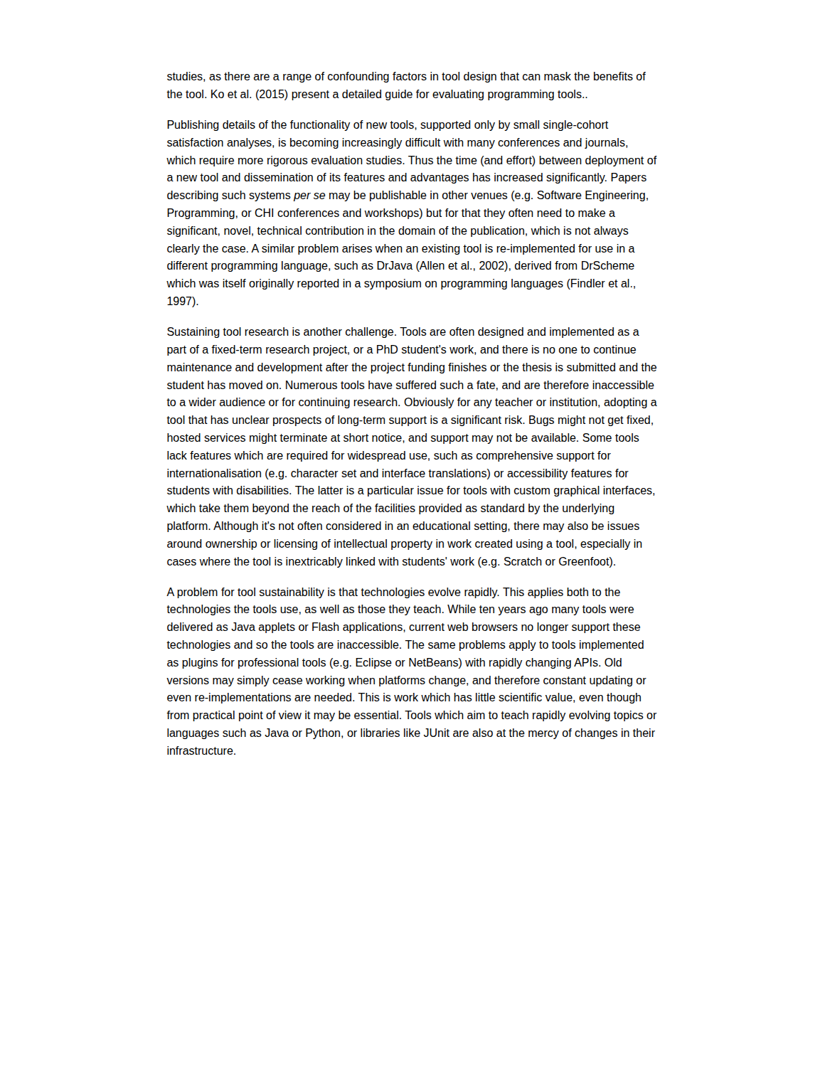studies, as there are a range of confounding factors in tool design that can mask the benefits of the tool. Ko et al. (2015) present a detailed guide for evaluating programming tools..
Publishing details of the functionality of new tools, supported only by small single-cohort satisfaction analyses, is becoming increasingly difficult with many conferences and journals, which require more rigorous evaluation studies. Thus the time (and effort) between deployment of a new tool and dissemination of its features and advantages has increased significantly. Papers describing such systems per se may be publishable in other venues (e.g. Software Engineering, Programming, or CHI conferences and workshops) but for that they often need to make a significant, novel, technical contribution in the domain of the publication, which is not always clearly the case. A similar problem arises when an existing tool is re-implemented for use in a different programming language, such as DrJava (Allen et al., 2002), derived from DrScheme which was itself originally reported in a symposium on programming languages (Findler et al., 1997).
Sustaining tool research is another challenge. Tools are often designed and implemented as a part of a fixed-term research project, or a PhD student's work, and there is no one to continue maintenance and development after the project funding finishes or the thesis is submitted and the student has moved on. Numerous tools have suffered such a fate, and are therefore inaccessible to a wider audience or for continuing research. Obviously for any teacher or institution, adopting a tool that has unclear prospects of long-term support is a significant risk. Bugs might not get fixed, hosted services might terminate at short notice, and support may not be available. Some tools lack features which are required for widespread use, such as comprehensive support for internationalisation (e.g. character set and interface translations) or accessibility features for students with disabilities. The latter is a particular issue for tools with custom graphical interfaces, which take them beyond the reach of the facilities provided as standard by the underlying platform. Although it's not often considered in an educational setting, there may also be issues around ownership or licensing of intellectual property in work created using a tool, especially in cases where the tool is inextricably linked with students' work (e.g. Scratch or Greenfoot).
A problem for tool sustainability is that technologies evolve rapidly. This applies both to the technologies the tools use, as well as those they teach. While ten years ago many tools were delivered as Java applets or Flash applications, current web browsers no longer support these technologies and so the tools are inaccessible. The same problems apply to tools implemented as plugins for professional tools (e.g. Eclipse or NetBeans) with rapidly changing APIs. Old versions may simply cease working when platforms change, and therefore constant updating or even re-implementations are needed. This is work which has little scientific value, even though from practical point of view it may be essential. Tools which aim to teach rapidly evolving topics or languages such as Java or Python, or libraries like JUnit are also at the mercy of changes in their infrastructure.